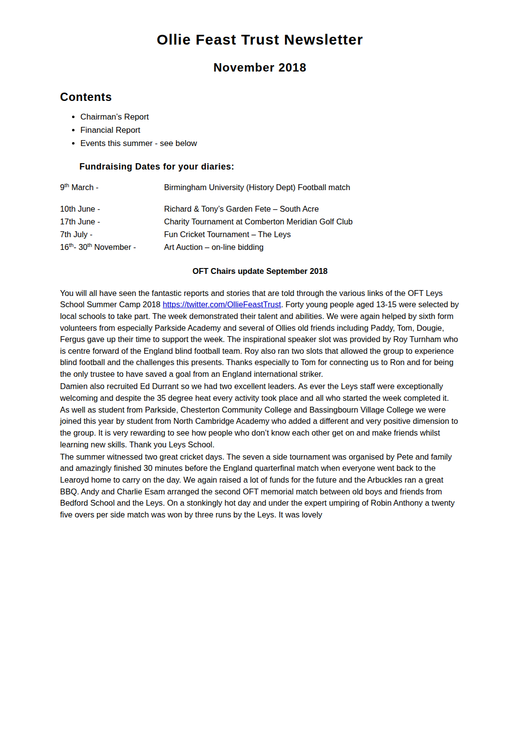Ollie Feast Trust Newsletter
November 2018
Contents
Chairman’s Report
Financial Report
Events this summer - see below
Fundraising Dates for your diaries:
| 9 th March - | Birmingham University (History Dept) Football match |
| 10th June - | Richard & Tony’s Garden Fete – South Acre |
| 17th June - | Charity Tournament at Comberton Meridian Golf Club |
| 7th July - | Fun Cricket Tournament – The Leys |
| 16 th - 30 th November - | Art Auction – on-line bidding |
OFT Chairs update September 2018
You will all have seen the fantastic reports and stories that are told through the various links of the OFT Leys School Summer Camp 2018 https://twitter.com/OllieFeastTrust. Forty young people aged 13-15 were selected by local schools to take part. The week demonstrated their talent and abilities. We were again helped by sixth form volunteers from especially Parkside Academy and several of Ollies old friends including Paddy, Tom, Dougie, Fergus gave up their time to support the week. The inspirational speaker slot was provided by Roy Turnham who is centre forward of the England blind football team. Roy also ran two slots that allowed the group to experience blind football and the challenges this presents. Thanks especially to Tom for connecting us to Ron and for being the only trustee to have saved a goal from an England international striker.
Damien also recruited Ed Durrant so we had two excellent leaders. As ever the Leys staff were exceptionally welcoming and despite the 35 degree heat every activity took place and all who started the week completed it. As well as student from Parkside, Chesterton Community College and Bassingbourn Village College we were joined this year by student from North Cambridge Academy who added a different and very positive dimension to the group. It is very rewarding to see how people who don’t know each other get on and make friends whilst learning new skills. Thank you Leys School.
The summer witnessed two great cricket days. The seven a side tournament was organised by Pete and family and amazingly finished 30 minutes before the England quarterfinal match when everyone went back to the Learoyd home to carry on the day. We again raised a lot of funds for the future and the Arbuckles ran a great BBQ. Andy and Charlie Esam arranged the second OFT memorial match between old boys and friends from Bedford School and the Leys. On a stonkingly hot day and under the expert umpiring of Robin Anthony a twenty five overs per side match was won by three runs by the Leys. It was lovely